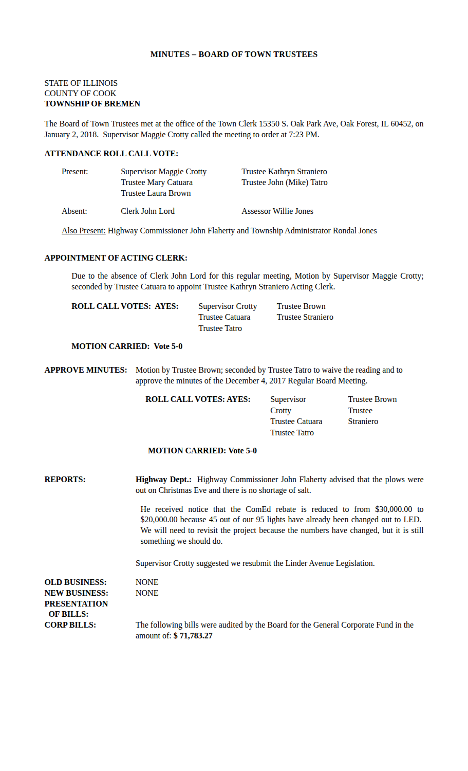MINUTES – BOARD OF TOWN TRUSTEES
STATE OF ILLINOIS
COUNTY OF COOK
TOWNSHIP OF BREMEN
The Board of Town Trustees met at the office of the Town Clerk 15350 S. Oak Park Ave, Oak Forest, IL 60452, on January 2, 2018. Supervisor Maggie Crotty called the meeting to order at 7:23 PM.
Attendance Roll Call Vote:
| Present: | Supervisor Maggie Crotty | Trustee Kathryn Straniero |
| | Trustee Mary Catuara | Trustee John (Mike) Tatro |
| | Trustee Laura Brown | |
| Absent: | Clerk John Lord | Assessor Willie Jones |
Also Present: Highway Commissioner John Flaherty and Township Administrator Rondal Jones
Appointment of Acting Clerk:
Due to the absence of Clerk John Lord for this regular meeting, Motion by Supervisor Maggie Crotty; seconded by Trustee Catuara to appoint Trustee Kathryn Straniero Acting Clerk.
| ROLL CALL VOTES: AYES: | Supervisor Crotty Trustee Catuara Trustee Tatro | Trustee Brown Trustee Straniero |
MOTION CARRIED: Vote 5-0
| APPROVE MINUTES: | Motion by Trustee Brown; seconded by Trustee Tatro to waive the reading and to approve the minutes of the December 4, 2017 Regular Board Meeting. / ROLL CALL VOTES: AYES: / Supervisor Crotty Trustee Catuara Trustee Tatro / Trustee Brown Trustee Straniero / MOTION CARRIED: Vote 5-0 |
| REPORTS: | Highway Dept.: Highway Commissioner John Flaherty advised that the plows were out on Christmas Eve and there is no shortage of salt. He received notice that the ComEd rebate is reduced to from $30,000.00 to $20,000.00 because 45 out of our 95 lights have already been changed out to LED. We will need to revisit the project because the numbers have changed, but it is still something we should do. Supervisor Crotty suggested we resubmit the Linder Avenue Legislation. |
| OLD BUSINESS: | NONE |
| NEW BUSINESS: | NONE |
| PRESENTATION OF BILLS: | |
| CORP BILLS: | The following bills were audited by the Board for the General Corporate Fund in the amount of: $ 71,783.27 |